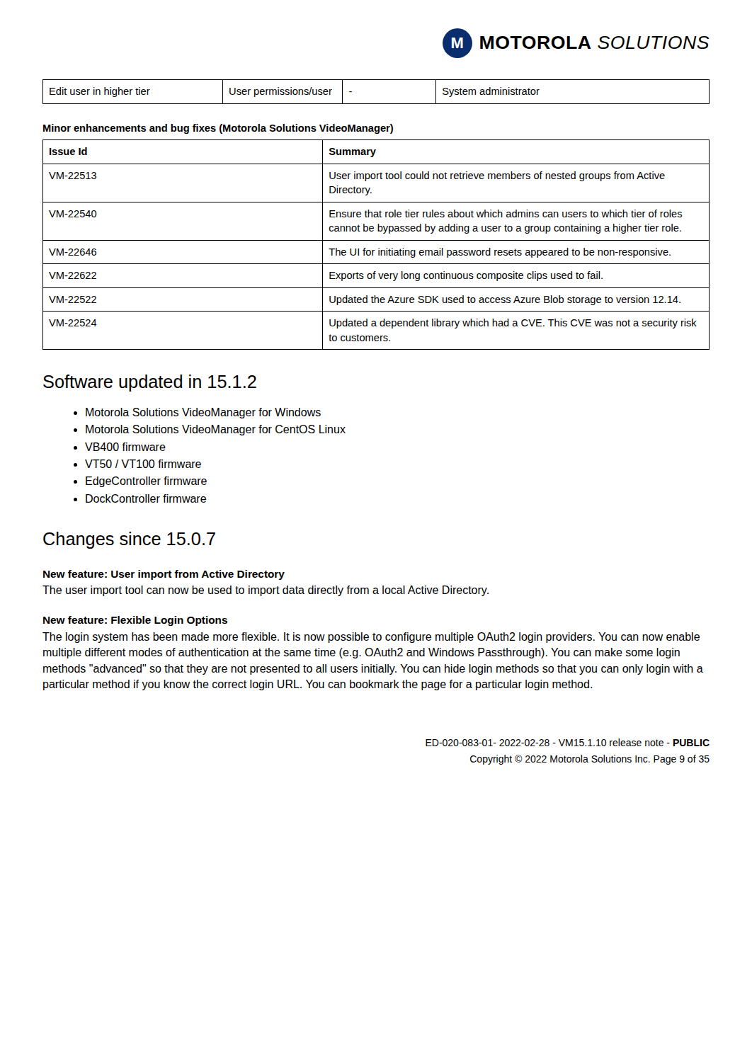M MOTOROLA SOLUTIONS
| Edit user in higher tier | User permissions/user | - | System administrator |
Minor enhancements and bug fixes (Motorola Solutions VideoManager)
| Issue Id | Summary |
| --- | --- |
| VM-22513 | User import tool could not retrieve members of nested groups from Active Directory. |
| VM-22540 | Ensure that role tier rules about which admins can users to which tier of roles cannot be bypassed by adding a user to a group containing a higher tier role. |
| VM-22646 | The UI for initiating email password resets appeared to be non-responsive. |
| VM-22622 | Exports of very long continuous composite clips used to fail. |
| VM-22522 | Updated the Azure SDK used to access Azure Blob storage to version 12.14. |
| VM-22524 | Updated a dependent library which had a CVE. This CVE was not a security risk to customers. |
Software updated in 15.1.2
Motorola Solutions VideoManager for Windows
Motorola Solutions VideoManager for CentOS Linux
VB400 firmware
VT50 / VT100 firmware
EdgeController firmware
DockController firmware
Changes since 15.0.7
New feature: User import from Active Directory
The user import tool can now be used to import data directly from a local Active Directory.
New feature: Flexible Login Options
The login system has been made more flexible. It is now possible to configure multiple OAuth2 login providers. You can now enable multiple different modes of authentication at the same time (e.g. OAuth2 and Windows Passthrough). You can make some login methods "advanced" so that they are not presented to all users initially. You can hide login methods so that you can only login with a particular method if you know the correct login URL. You can bookmark the page for a particular login method.
ED-020-083-01- 2022-02-28 - VM15.1.10 release note - PUBLIC
Copyright © 2022 Motorola Solutions Inc. Page 9 of 35